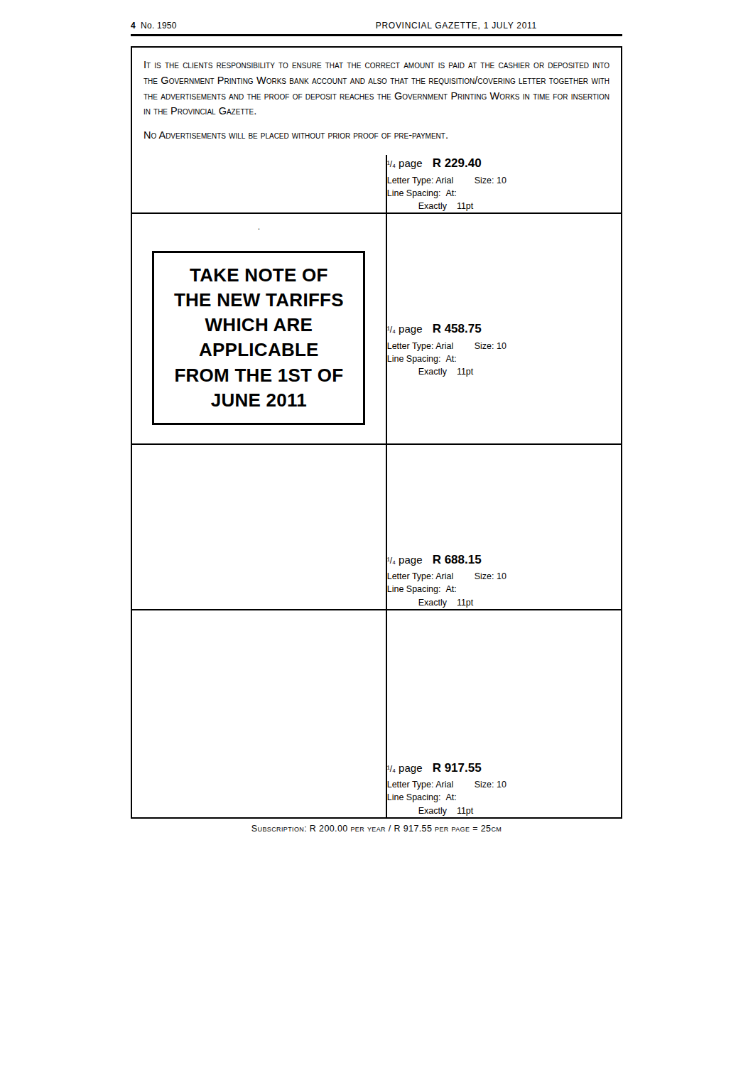4 No. 1950
Provincial Gazette, 1 July 2011
It is the clients responsibility to ensure that the correct amount is paid at the cashier or deposited into the Government Printing Works bank account and also that the requisition/covering letter together with the advertisements and the proof of deposit reaches the Government Printing Works in time for insertion in the Provincial Gazette.
No Advertisements will be placed without prior proof of pre-payment.
| | ¹/₄ page R 229.40 Letter Type: Arial Size: 10 Line Spacing: At: Exactly 11pt |
| . TAKE NOTE OF THE NEW TARIFFS WHICH ARE APPLICABLE FROM THE 1ST OF JUNE 2011 | ¹/₄ page R 458.75 Letter Type: Arial Size: 10 Line Spacing: At: Exactly 11pt |
| | ¹/₄ page R 688.15 Letter Type: Arial Size: 10 Line Spacing: At: Exactly 11pt |
| | ¹/₄ page R 917.55 Letter Type: Arial Size: 10 Line Spacing: At: Exactly 11pt |
Subscription: R 200.00 per year / R 917.55 per page = 25cm